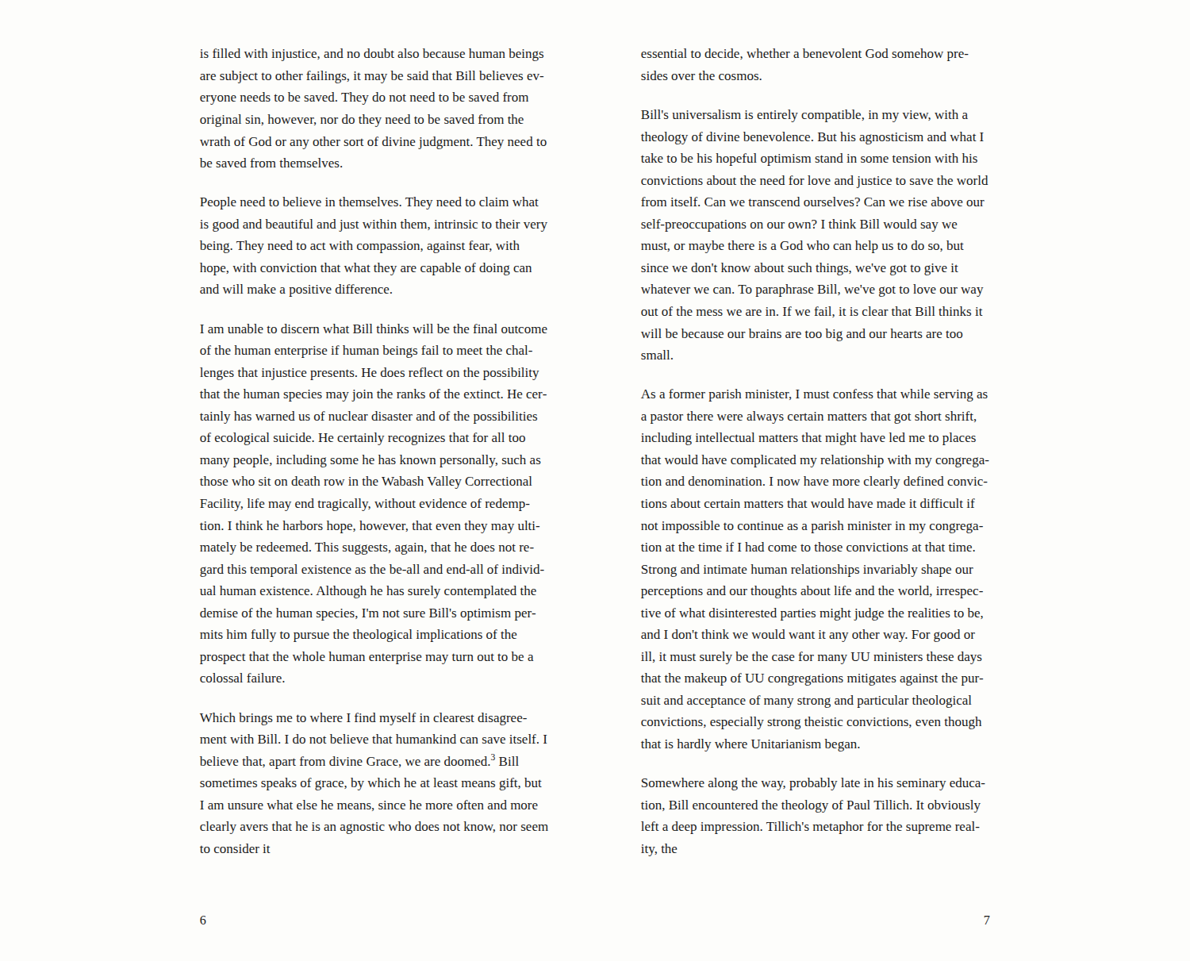is filled with injustice, and no doubt also because human beings are subject to other failings, it may be said that Bill believes everyone needs to be saved. They do not need to be saved from original sin, however, nor do they need to be saved from the wrath of God or any other sort of divine judgment. They need to be saved from themselves.
People need to believe in themselves. They need to claim what is good and beautiful and just within them, intrinsic to their very being. They need to act with compassion, against fear, with hope, with conviction that what they are capable of doing can and will make a positive difference.
I am unable to discern what Bill thinks will be the final outcome of the human enterprise if human beings fail to meet the challenges that injustice presents. He does reflect on the possibility that the human species may join the ranks of the extinct. He certainly has warned us of nuclear disaster and of the possibilities of ecological suicide. He certainly recognizes that for all too many people, including some he has known personally, such as those who sit on death row in the Wabash Valley Correctional Facility, life may end tragically, without evidence of redemption. I think he harbors hope, however, that even they may ultimately be redeemed. This suggests, again, that he does not regard this temporal existence as the be-all and end-all of individual human existence. Although he has surely contemplated the demise of the human species, I'm not sure Bill's optimism permits him fully to pursue the theological implications of the prospect that the whole human enterprise may turn out to be a colossal failure.
Which brings me to where I find myself in clearest disagreement with Bill. I do not believe that humankind can save itself. I believe that, apart from divine Grace, we are doomed.3 Bill sometimes speaks of grace, by which he at least means gift, but I am unsure what else he means, since he more often and more clearly avers that he is an agnostic who does not know, nor seem to consider it
6
essential to decide, whether a benevolent God somehow presides over the cosmos.
Bill's universalism is entirely compatible, in my view, with a theology of divine benevolence. But his agnosticism and what I take to be his hopeful optimism stand in some tension with his convictions about the need for love and justice to save the world from itself. Can we transcend ourselves? Can we rise above our self-preoccupations on our own? I think Bill would say we must, or maybe there is a God who can help us to do so, but since we don't know about such things, we've got to give it whatever we can. To paraphrase Bill, we've got to love our way out of the mess we are in. If we fail, it is clear that Bill thinks it will be because our brains are too big and our hearts are too small.
As a former parish minister, I must confess that while serving as a pastor there were always certain matters that got short shrift, including intellectual matters that might have led me to places that would have complicated my relationship with my congregation and denomination. I now have more clearly defined convictions about certain matters that would have made it difficult if not impossible to continue as a parish minister in my congregation at the time if I had come to those convictions at that time. Strong and intimate human relationships invariably shape our perceptions and our thoughts about life and the world, irrespective of what disinterested parties might judge the realities to be, and I don't think we would want it any other way. For good or ill, it must surely be the case for many UU ministers these days that the makeup of UU congregations mitigates against the pursuit and acceptance of many strong and particular theological convictions, especially strong theistic convictions, even though that is hardly where Unitarianism began.
Somewhere along the way, probably late in his seminary education, Bill encountered the theology of Paul Tillich. It obviously left a deep impression. Tillich's metaphor for the supreme reality, the
7